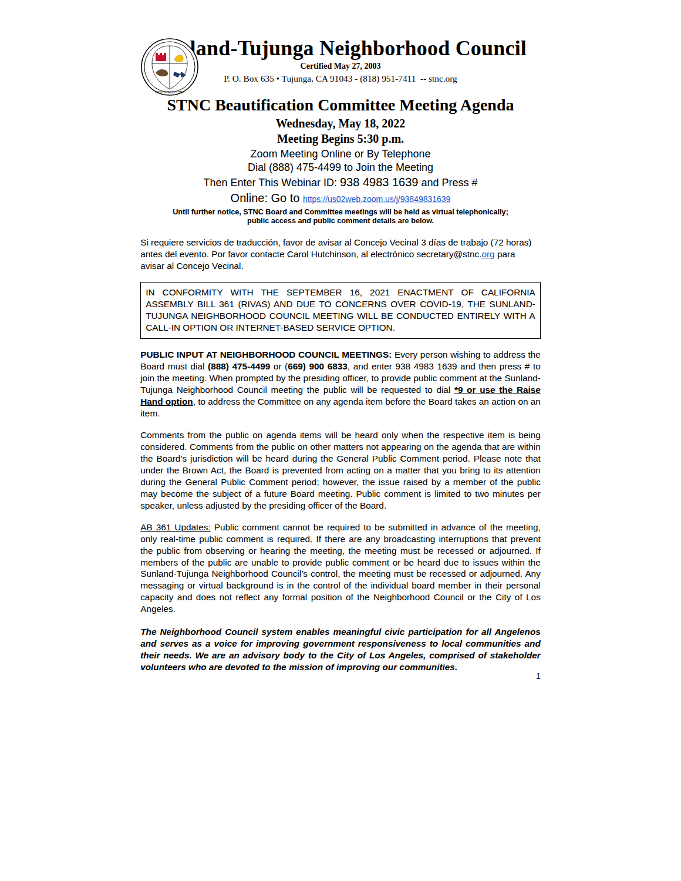FOUNDED 1781
Sunland-Tujunga Neighborhood Council
Certified May 27, 2003
P. O. Box 635 • Tujunga, CA 91043 - (818) 951-7411 -- stnc.org
STNC Beautification Committee Meeting Agenda
Wednesday, May 18, 2022
Meeting Begins 5:30 p.m.
Zoom Meeting Online or By Telephone
Dial (888) 475-4499 to Join the Meeting
Then Enter This Webinar ID: 938 4983 1639 and Press #
Online: Go to https://us02web.zoom.us/j/93849831639
Until further notice, STNC Board and Committee meetings will be held as virtual telephonically;
public access and public comment details are below.
Si requiere servicios de traducción, favor de avisar al Concejo Vecinal 3 días de trabajo (72 horas) antes del evento. Por favor contacte Carol Hutchinson, al electrónico secretary@stnc.org para avisar al Concejo Vecinal.
IN CONFORMITY WITH THE SEPTEMBER 16, 2021 ENACTMENT OF CALIFORNIA ASSEMBLY BILL 361 (RIVAS) AND DUE TO CONCERNS OVER COVID-19, THE SUNLAND-TUJUNGA NEIGHBORHOOD COUNCIL MEETING WILL BE CONDUCTED ENTIRELY WITH A CALL-IN OPTION OR INTERNET-BASED SERVICE OPTION.
PUBLIC INPUT AT NEIGHBORHOOD COUNCIL MEETINGS: Every person wishing to address the Board must dial (888) 475-4499 or (669) 900 6833, and enter 938 4983 1639 and then press # to join the meeting. When prompted by the presiding officer, to provide public comment at the Sunland-Tujunga Neighborhood Council meeting the public will be requested to dial *9 or use the Raise Hand option, to address the Committee on any agenda item before the Board takes an action on an item.
Comments from the public on agenda items will be heard only when the respective item is being considered. Comments from the public on other matters not appearing on the agenda that are within the Board’s jurisdiction will be heard during the General Public Comment period. Please note that under the Brown Act, the Board is prevented from acting on a matter that you bring to its attention during the General Public Comment period; however, the issue raised by a member of the public may become the subject of a future Board meeting. Public comment is limited to two minutes per speaker, unless adjusted by the presiding officer of the Board.
AB 361 Updates: Public comment cannot be required to be submitted in advance of the meeting, only real-time public comment is required. If there are any broadcasting interruptions that prevent the public from observing or hearing the meeting, the meeting must be recessed or adjourned. If members of the public are unable to provide public comment or be heard due to issues within the Sunland-Tujunga Neighborhood Council’s control, the meeting must be recessed or adjourned. Any messaging or virtual background is in the control of the individual board member in their personal capacity and does not reflect any formal position of the Neighborhood Council or the City of Los Angeles.
The Neighborhood Council system enables meaningful civic participation for all Angelenos and serves as a voice for improving government responsiveness to local communities and their needs. We are an advisory body to the City of Los Angeles, comprised of stakeholder volunteers who are devoted to the mission of improving our communities.
1